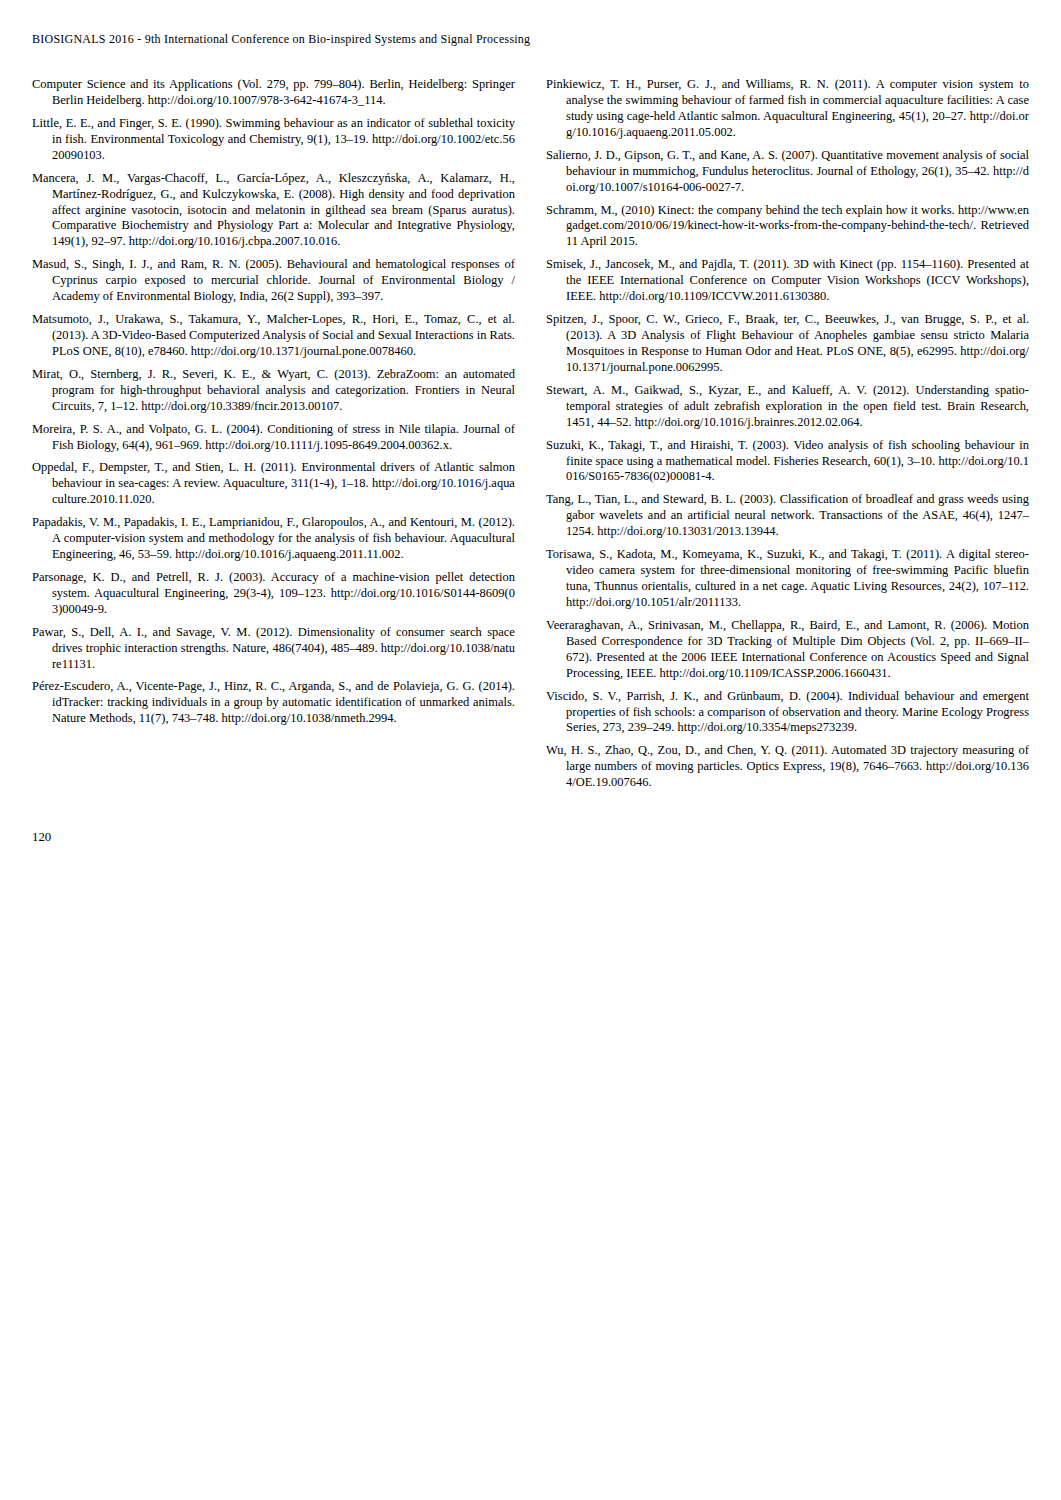BIOSIGNALS 2016 - 9th International Conference on Bio-inspired Systems and Signal Processing
Computer Science and its Applications (Vol. 279, pp. 799–804). Berlin, Heidelberg: Springer Berlin Heidelberg. http://doi.org/10.1007/978-3-642-41674-3_114.
Little, E. E., and Finger, S. E. (1990). Swimming behaviour as an indicator of sublethal toxicity in fish. Environmental Toxicology and Chemistry, 9(1), 13–19. http://doi.org/10.1002/etc.5620090103.
Mancera, J. M., Vargas-Chacoff, L., García-López, A., Kleszczyńska, A., Kalamarz, H., Martínez-Rodríguez, G., and Kulczykowska, E. (2008). High density and food deprivation affect arginine vasotocin, isotocin and melatonin in gilthead sea bream (Sparus auratus). Comparative Biochemistry and Physiology Part a: Molecular and Integrative Physiology, 149(1), 92–97. http://doi.org/10.1016/j.cbpa.2007.10.016.
Masud, S., Singh, I. J., and Ram, R. N. (2005). Behavioural and hematological responses of Cyprinus carpio exposed to mercurial chloride. Journal of Environmental Biology / Academy of Environmental Biology, India, 26(2 Suppl), 393–397.
Matsumoto, J., Urakawa, S., Takamura, Y., Malcher-Lopes, R., Hori, E., Tomaz, C., et al. (2013). A 3D-Video-Based Computerized Analysis of Social and Sexual Interactions in Rats. PLoS ONE, 8(10), e78460. http://doi.org/10.1371/journal.pone.0078460.
Mirat, O., Sternberg, J. R., Severi, K. E., & Wyart, C. (2013). ZebraZoom: an automated program for high-throughput behavioral analysis and categorization. Frontiers in Neural Circuits, 7, 1–12. http://doi.org/10.3389/fncir.2013.00107.
Moreira, P. S. A., and Volpato, G. L. (2004). Conditioning of stress in Nile tilapia. Journal of Fish Biology, 64(4), 961–969. http://doi.org/10.1111/j.1095-8649.2004.00362.x.
Oppedal, F., Dempster, T., and Stien, L. H. (2011). Environmental drivers of Atlantic salmon behaviour in sea-cages: A review. Aquaculture, 311(1-4), 1–18. http://doi.org/10.1016/j.aquaculture.2010.11.020.
Papadakis, V. M., Papadakis, I. E., Lamprianidou, F., Glaropoulos, A., and Kentouri, M. (2012). A computer-vision system and methodology for the analysis of fish behaviour. Aquacultural Engineering, 46, 53–59. http://doi.org/10.1016/j.aquaeng.2011.11.002.
Parsonage, K. D., and Petrell, R. J. (2003). Accuracy of a machine-vision pellet detection system. Aquacultural Engineering, 29(3-4), 109–123. http://doi.org/10.1016/S0144-8609(03)00049-9.
Pawar, S., Dell, A. I., and Savage, V. M. (2012). Dimensionality of consumer search space drives trophic interaction strengths. Nature, 486(7404), 485–489. http://doi.org/10.1038/nature11131.
Pérez-Escudero, A., Vicente-Page, J., Hinz, R. C., Arganda, S., and de Polavieja, G. G. (2014). idTracker: tracking individuals in a group by automatic identification of unmarked animals. Nature Methods, 11(7), 743–748. http://doi.org/10.1038/nmeth.2994.
Pinkiewicz, T. H., Purser, G. J., and Williams, R. N. (2011). A computer vision system to analyse the swimming behaviour of farmed fish in commercial aquaculture facilities: A case study using cage-held Atlantic salmon. Aquacultural Engineering, 45(1), 20–27. http://doi.org/10.1016/j.aquaeng.2011.05.002.
Salierno, J. D., Gipson, G. T., and Kane, A. S. (2007). Quantitative movement analysis of social behaviour in mummichog, Fundulus heteroclitus. Journal of Ethology, 26(1), 35–42. http://doi.org/10.1007/s10164-006-0027-7.
Schramm, M., (2010) Kinect: the company behind the tech explain how it works. http://www.engadget.com/2010/06/19/kinect-how-it-works-from-the-company-behind-the-tech/. Retrieved 11 April 2015.
Smisek, J., Jancosek, M., and Pajdla, T. (2011). 3D with Kinect (pp. 1154–1160). Presented at the IEEE International Conference on Computer Vision Workshops (ICCV Workshops), IEEE. http://doi.org/10.1109/ICCVW.2011.6130380.
Spitzen, J., Spoor, C. W., Grieco, F., Braak, ter, C., Beeuwkes, J., van Brugge, S. P., et al. (2013). A 3D Analysis of Flight Behaviour of Anopheles gambiae sensu stricto Malaria Mosquitoes in Response to Human Odor and Heat. PLoS ONE, 8(5), e62995. http://doi.org/10.1371/journal.pone.0062995.
Stewart, A. M., Gaikwad, S., Kyzar, E., and Kalueff, A. V. (2012). Understanding spatio-temporal strategies of adult zebrafish exploration in the open field test. Brain Research, 1451, 44–52. http://doi.org/10.1016/j.brainres.2012.02.064.
Suzuki, K., Takagi, T., and Hiraishi, T. (2003). Video analysis of fish schooling behaviour in finite space using a mathematical model. Fisheries Research, 60(1), 3–10. http://doi.org/10.1016/S0165-7836(02)00081-4.
Tang, L., Tian, L., and Steward, B. L. (2003). Classification of broadleaf and grass weeds using gabor wavelets and an artificial neural network. Transactions of the ASAE, 46(4), 1247–1254. http://doi.org/10.13031/2013.13944.
Torisawa, S., Kadota, M., Komeyama, K., Suzuki, K., and Takagi, T. (2011). A digital stereo-video camera system for three-dimensional monitoring of free-swimming Pacific bluefin tuna, Thunnus orientalis, cultured in a net cage. Aquatic Living Resources, 24(2), 107–112. http://doi.org/10.1051/alr/2011133.
Veeraraghavan, A., Srinivasan, M., Chellappa, R., Baird, E., and Lamont, R. (2006). Motion Based Correspondence for 3D Tracking of Multiple Dim Objects (Vol. 2, pp. II–669–II–672). Presented at the 2006 IEEE International Conference on Acoustics Speed and Signal Processing, IEEE. http://doi.org/10.1109/ICASSP.2006.1660431.
Viscido, S. V., Parrish, J. K., and Grünbaum, D. (2004). Individual behaviour and emergent properties of fish schools: a comparison of observation and theory. Marine Ecology Progress Series, 273, 239–249. http://doi.org/10.3354/meps273239.
Wu, H. S., Zhao, Q., Zou, D., and Chen, Y. Q. (2011). Automated 3D trajectory measuring of large numbers of moving particles. Optics Express, 19(8), 7646–7663. http://doi.org/10.1364/OE.19.007646.
120